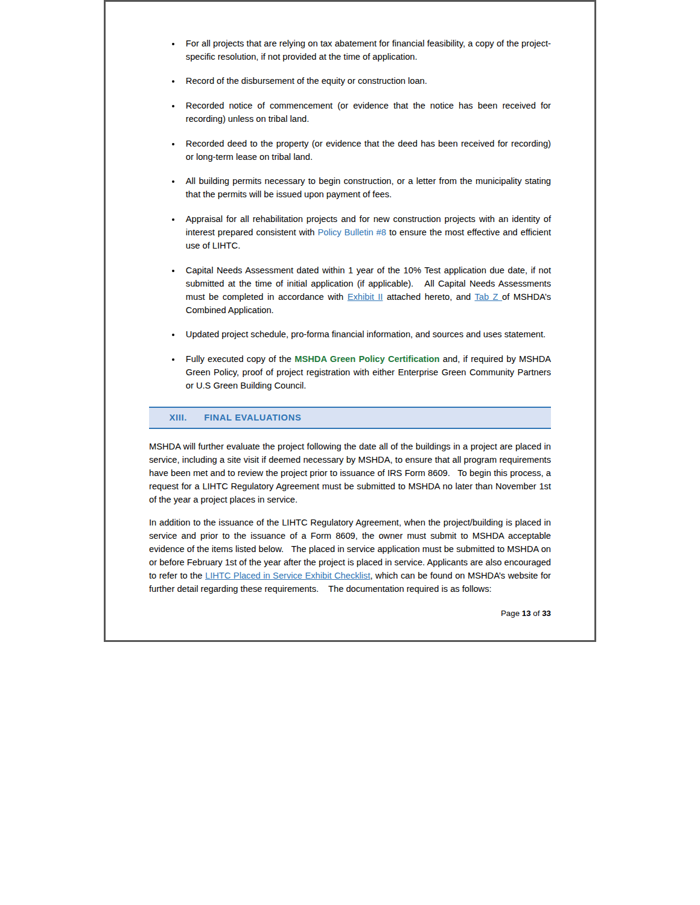For all projects that are relying on tax abatement for financial feasibility, a copy of the project-specific resolution, if not provided at the time of application.
Record of the disbursement of the equity or construction loan.
Recorded notice of commencement (or evidence that the notice has been received for recording) unless on tribal land.
Recorded deed to the property (or evidence that the deed has been received for recording) or long-term lease on tribal land.
All building permits necessary to begin construction, or a letter from the municipality stating that the permits will be issued upon payment of fees.
Appraisal for all rehabilitation projects and for new construction projects with an identity of interest prepared consistent with Policy Bulletin #8 to ensure the most effective and efficient use of LIHTC.
Capital Needs Assessment dated within 1 year of the 10% Test application due date, if not submitted at the time of initial application (if applicable). All Capital Needs Assessments must be completed in accordance with Exhibit II attached hereto, and Tab Z of MSHDA’s Combined Application.
Updated project schedule, pro-forma financial information, and sources and uses statement.
Fully executed copy of the MSHDA Green Policy Certification and, if required by MSHDA Green Policy, proof of project registration with either Enterprise Green Community Partners or U.S Green Building Council.
XIII. FINAL EVALUATIONS
MSHDA will further evaluate the project following the date all of the buildings in a project are placed in service, including a site visit if deemed necessary by MSHDA, to ensure that all program requirements have been met and to review the project prior to issuance of IRS Form 8609. To begin this process, a request for a LIHTC Regulatory Agreement must be submitted to MSHDA no later than November 1st of the year a project places in service.
In addition to the issuance of the LIHTC Regulatory Agreement, when the project/building is placed in service and prior to the issuance of a Form 8609, the owner must submit to MSHDA acceptable evidence of the items listed below. The placed in service application must be submitted to MSHDA on or before February 1st of the year after the project is placed in service. Applicants are also encouraged to refer to the LIHTC Placed in Service Exhibit Checklist, which can be found on MSHDA’s website for further detail regarding these requirements. The documentation required is as follows:
Page 13 of 33